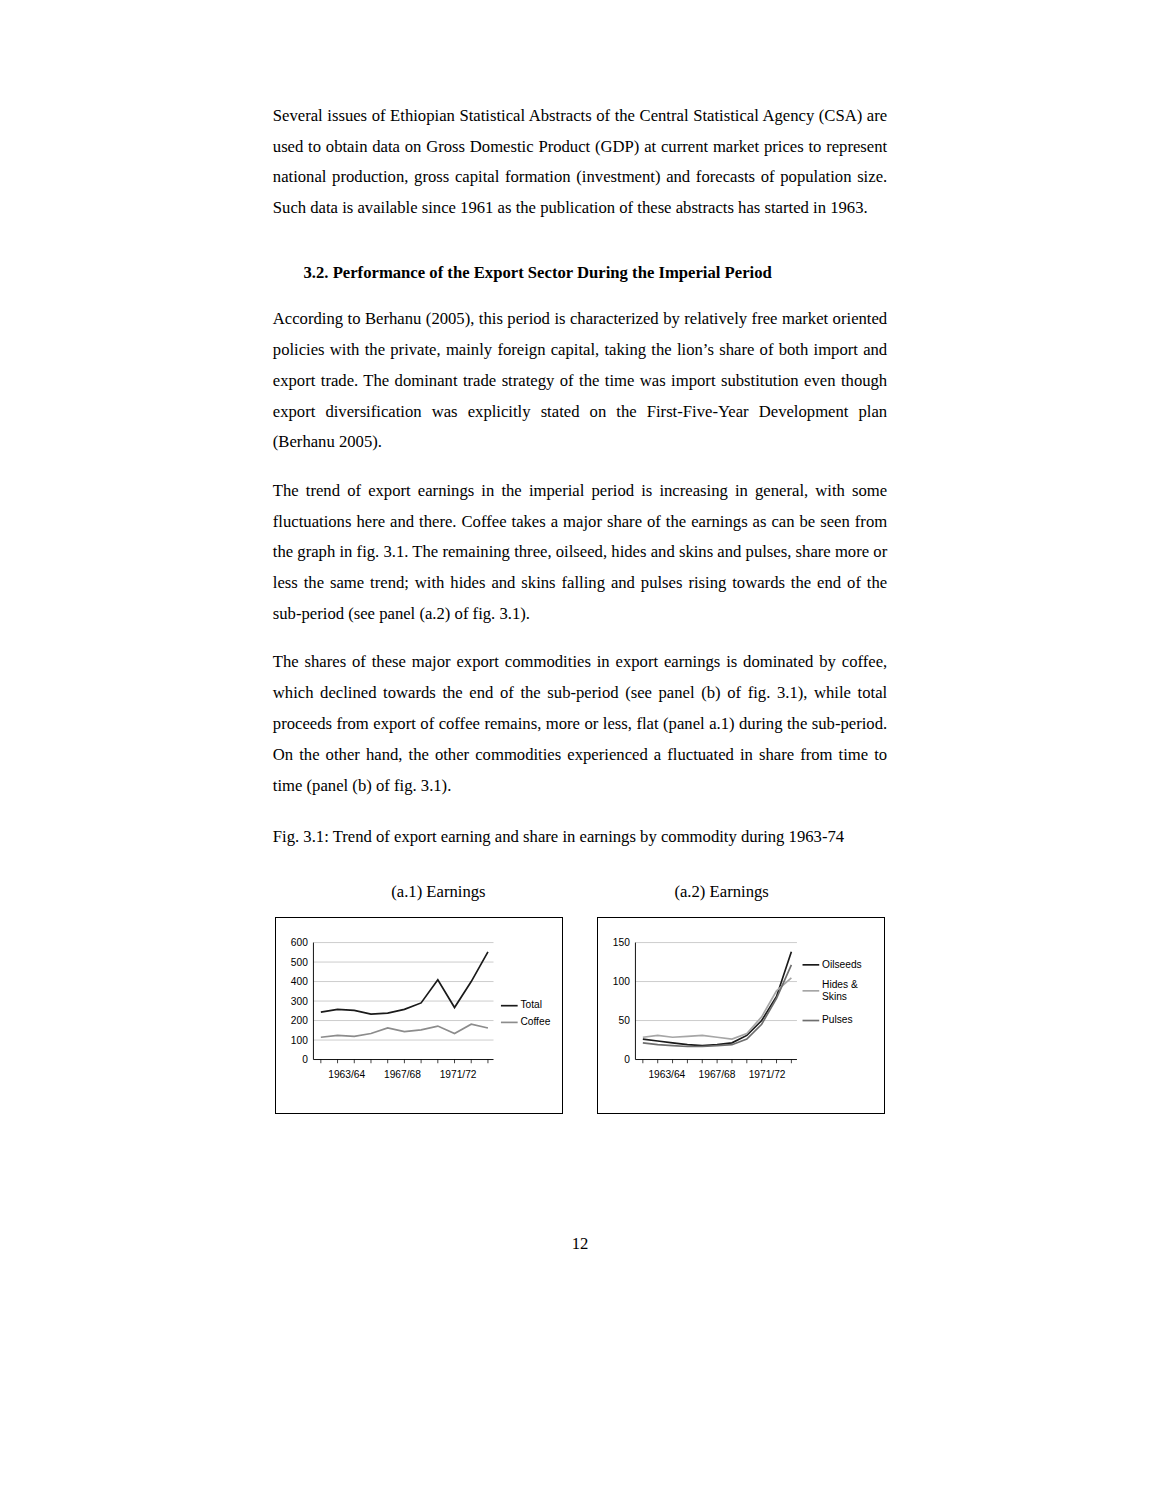Several issues of Ethiopian Statistical Abstracts of the Central Statistical Agency (CSA) are used to obtain data on Gross Domestic Product (GDP) at current market prices to represent national production, gross capital formation (investment) and forecasts of population size. Such data is available since 1961 as the publication of these abstracts has started in 1963.
3.2. Performance of the Export Sector During the Imperial Period
According to Berhanu (2005), this period is characterized by relatively free market oriented policies with the private, mainly foreign capital, taking the lion’s share of both import and export trade. The dominant trade strategy of the time was import substitution even though export diversification was explicitly stated on the First-Five-Year Development plan (Berhanu 2005).
The trend of export earnings in the imperial period is increasing in general, with some fluctuations here and there. Coffee takes a major share of the earnings as can be seen from the graph in fig. 3.1. The remaining three, oilseed, hides and skins and pulses, share more or less the same trend; with hides and skins falling and pulses rising towards the end of the sub-period (see panel (a.2) of fig. 3.1).
The shares of these major export commodities in export earnings is dominated by coffee, which declined towards the end of the sub-period (see panel (b) of fig. 3.1), while total proceeds from export of coffee remains, more or less, flat (panel a.1) during the sub-period. On the other hand, the other commodities experienced a fluctuated in share from time to time (panel (b) of fig. 3.1).
Fig. 3.1: Trend of export earning and share in earnings by commodity during 1963-74
(a.1) Earnings (a.2) Earnings
600 500 400 300 200 100 0 Total Coffee 1963/64 1967/68 1971/72
150 100 50 0 Oilseeds Hides & Skins Pulses 1963/64 1967/68 1971/72
12